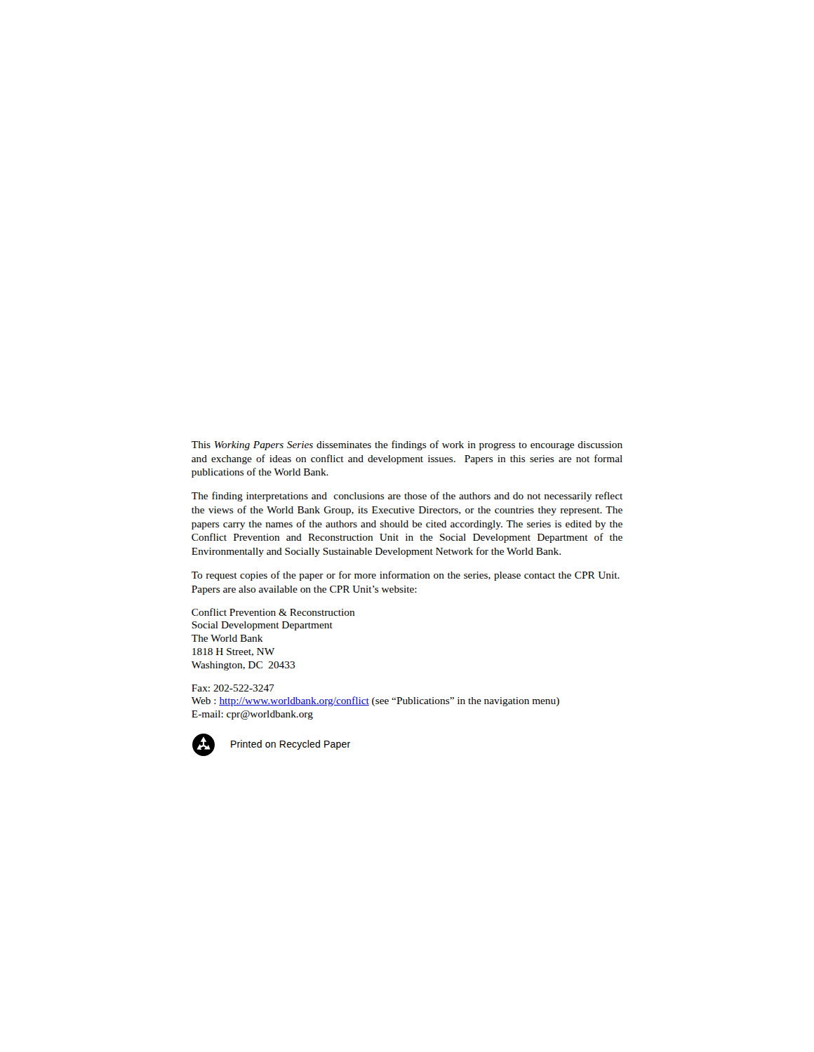This Working Papers Series disseminates the findings of work in progress to encourage discussion and exchange of ideas on conflict and development issues. Papers in this series are not formal publications of the World Bank.
The finding interpretations and conclusions are those of the authors and do not necessarily reflect the views of the World Bank Group, its Executive Directors, or the countries they represent. The papers carry the names of the authors and should be cited accordingly. The series is edited by the Conflict Prevention and Reconstruction Unit in the Social Development Department of the Environmentally and Socially Sustainable Development Network for the World Bank.
To request copies of the paper or for more information on the series, please contact the CPR Unit. Papers are also available on the CPR Unit’s website:
Conflict Prevention & Reconstruction
Social Development Department
The World Bank
1818 H Street, NW
Washington, DC 20433
Fax: 202-522-3247
Web : http://www.worldbank.org/conflict (see “Publications” in the navigation menu)
E-mail: cpr@worldbank.org
Printed on Recycled Paper